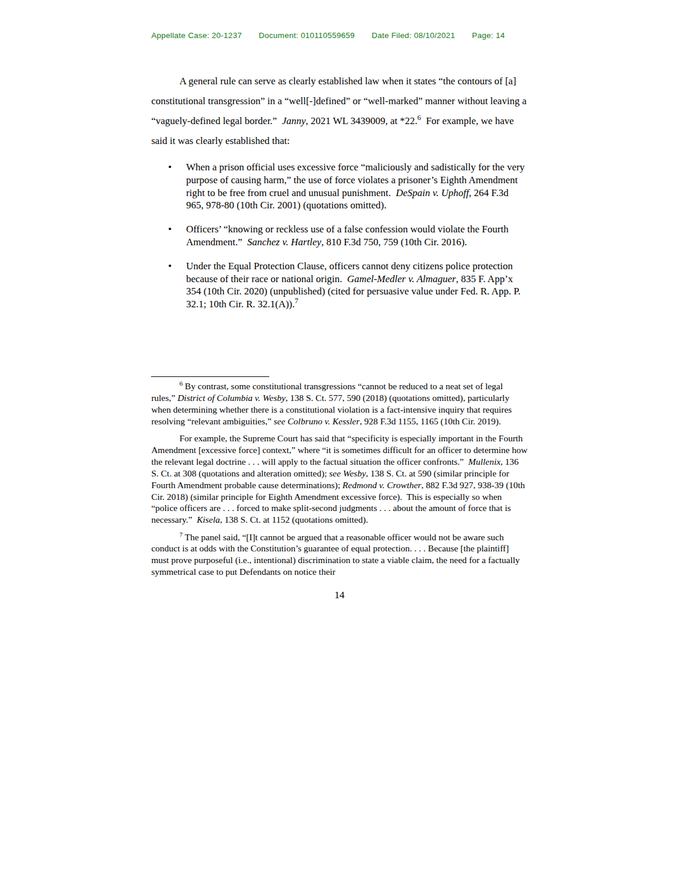Appellate Case: 20-1237 Document: 010110559659 Date Filed: 08/10/2021 Page: 14
A general rule can serve as clearly established law when it states “the contours of [a] constitutional transgression” in a “well[-]defined” or “well-marked” manner without leaving a “vaguely-defined legal border.” Janny, 2021 WL 3439009, at *22.6 For example, we have said it was clearly established that:
When a prison official uses excessive force “maliciously and sadistically for the very purpose of causing harm,” the use of force violates a prisoner’s Eighth Amendment right to be free from cruel and unusual punishment. DeSpain v. Uphoff, 264 F.3d 965, 978-80 (10th Cir. 2001) (quotations omitted).
Officers’ “knowing or reckless use of a false confession would violate the Fourth Amendment.” Sanchez v. Hartley, 810 F.3d 750, 759 (10th Cir. 2016).
Under the Equal Protection Clause, officers cannot deny citizens police protection because of their race or national origin. Gamel-Medler v. Almaguer, 835 F. App’x 354 (10th Cir. 2020) (unpublished) (cited for persuasive value under Fed. R. App. P. 32.1; 10th Cir. R. 32.1(A)).7
6 By contrast, some constitutional transgressions “cannot be reduced to a neat set of legal rules,” District of Columbia v. Wesby, 138 S. Ct. 577, 590 (2018) (quotations omitted), particularly when determining whether there is a constitutional violation is a fact-intensive inquiry that requires resolving “relevant ambiguities,” see Colbruno v. Kessler, 928 F.3d 1155, 1165 (10th Cir. 2019).
For example, the Supreme Court has said that “specificity is especially important in the Fourth Amendment [excessive force] context,” where “it is sometimes difficult for an officer to determine how the relevant legal doctrine . . . will apply to the factual situation the officer confronts.” Mullenix, 136 S. Ct. at 308 (quotations and alteration omitted); see Wesby, 138 S. Ct. at 590 (similar principle for Fourth Amendment probable cause determinations); Redmond v. Crowther, 882 F.3d 927, 938-39 (10th Cir. 2018) (similar principle for Eighth Amendment excessive force). This is especially so when “police officers are . . . forced to make split-second judgments . . . about the amount of force that is necessary.” Kisela, 138 S. Ct. at 1152 (quotations omitted).
7 The panel said, “[I]t cannot be argued that a reasonable officer would not be aware such conduct is at odds with the Constitution’s guarantee of equal protection. . . . Because [the plaintiff] must prove purposeful (i.e., intentional) discrimination to state a viable claim, the need for a factually symmetrical case to put Defendants on notice their
14